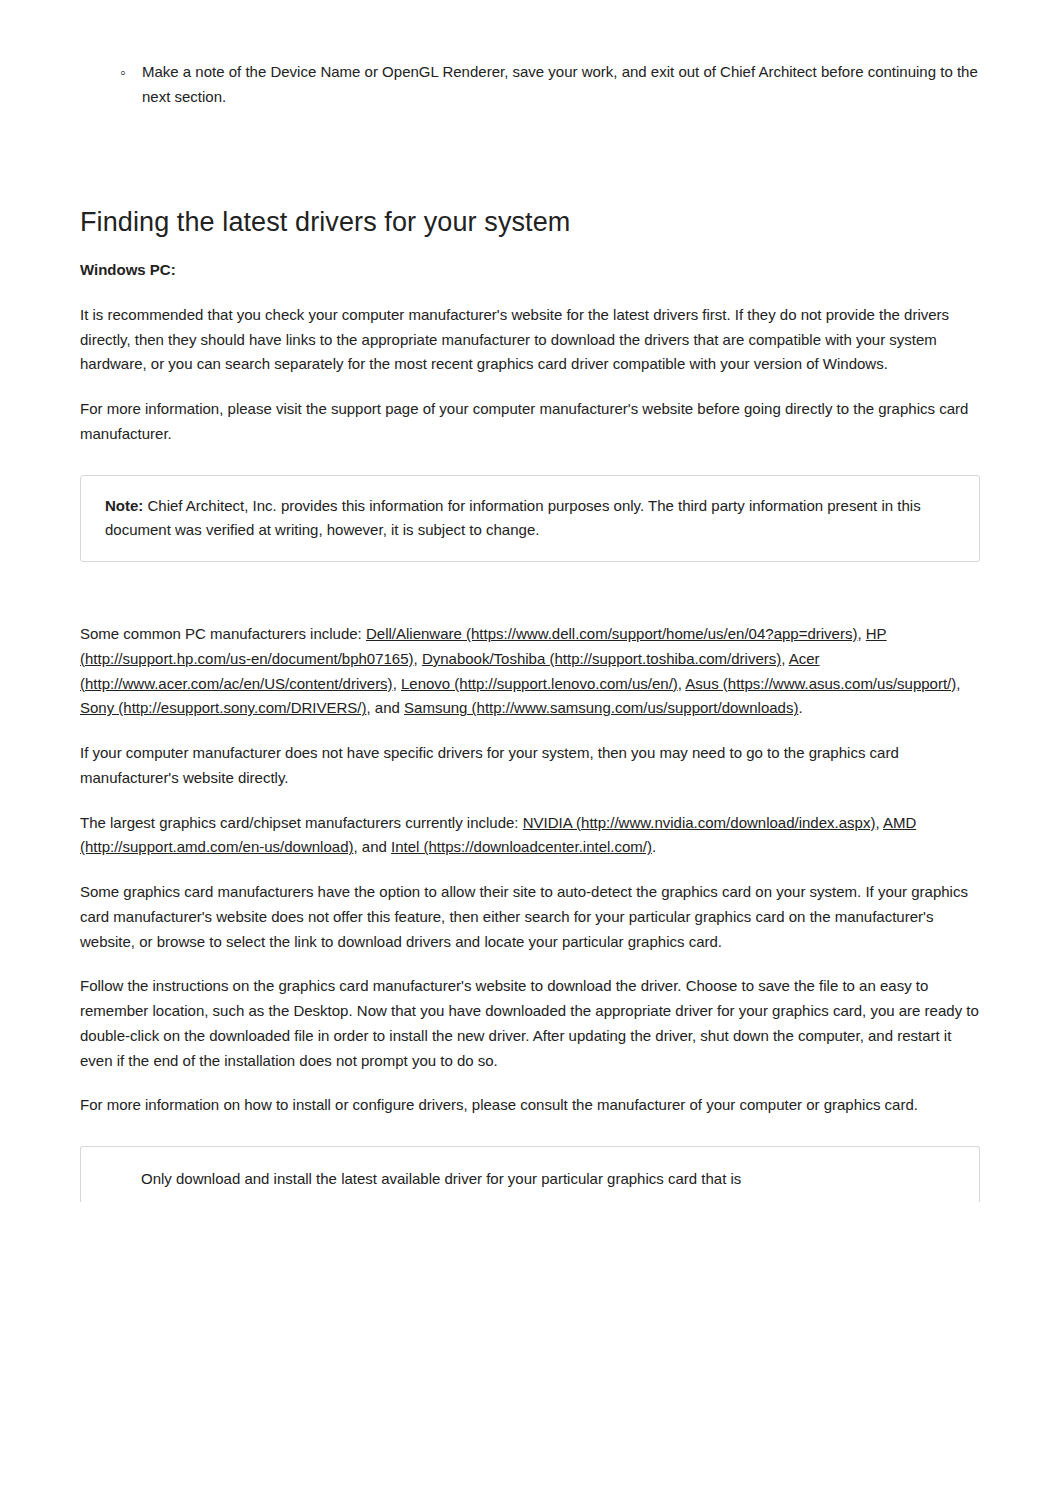Make a note of the Device Name or OpenGL Renderer, save your work, and exit out of Chief Architect before continuing to the next section.
Finding the latest drivers for your system
Windows PC:
It is recommended that you check your computer manufacturer's website for the latest drivers first. If they do not provide the drivers directly, then they should have links to the appropriate manufacturer to download the drivers that are compatible with your system hardware, or you can search separately for the most recent graphics card driver compatible with your version of Windows.
For more information, please visit the support page of your computer manufacturer's website before going directly to the graphics card manufacturer.
Note: Chief Architect, Inc. provides this information for information purposes only. The third party information present in this document was verified at writing, however, it is subject to change.
Some common PC manufacturers include: Dell/Alienware (https://www.dell.com/support/home/us/en/04?app=drivers), HP (http://support.hp.com/us-en/document/bph07165), Dynabook/Toshiba (http://support.toshiba.com/drivers), Acer (http://www.acer.com/ac/en/US/content/drivers), Lenovo (http://support.lenovo.com/us/en/), Asus (https://www.asus.com/us/support/), Sony (http://esupport.sony.com/DRIVERS/), and Samsung (http://www.samsung.com/us/support/downloads).
If your computer manufacturer does not have specific drivers for your system, then you may need to go to the graphics card manufacturer's website directly.
The largest graphics card/chipset manufacturers currently include: NVIDIA (http://www.nvidia.com/download/index.aspx), AMD (http://support.amd.com/en-us/download), and Intel (https://downloadcenter.intel.com/).
Some graphics card manufacturers have the option to allow their site to auto-detect the graphics card on your system. If your graphics card manufacturer's website does not offer this feature, then either search for your particular graphics card on the manufacturer's website, or browse to select the link to download drivers and locate your particular graphics card.
Follow the instructions on the graphics card manufacturer's website to download the driver. Choose to save the file to an easy to remember location, such as the Desktop. Now that you have downloaded the appropriate driver for your graphics card, you are ready to double-click on the downloaded file in order to install the new driver. After updating the driver, shut down the computer, and restart it even if the end of the installation does not prompt you to do so.
For more information on how to install or configure drivers, please consult the manufacturer of your computer or graphics card.
Only download and install the latest available driver for your particular graphics card that is